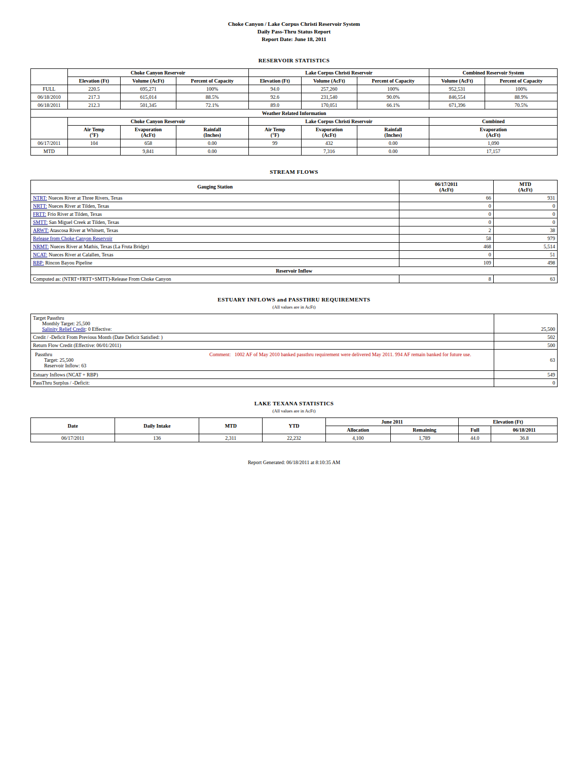Choke Canyon / Lake Corpus Christi Reservoir System
Daily Pass-Thru Status Report
Report Date: June 18, 2011
RESERVOIR STATISTICS
| | Choke Canyon Reservoir | Lake Corpus Christi Reservoir | Combined Reservoir System |
| --- | --- | --- | --- |
| Elevation (Ft) | Volume (AcFt) | Percent of Capacity | Elevation (Ft) | Volume (AcFt) | Percent of Capacity | Volume (AcFt) | Percent of Capacity |
| FULL | 220.5 | 695,271 | 100% | 94.0 | 257,260 | 100% | 952,531 | 100% |
| 06/18/2010 | 217.3 | 615,014 | 88.5% | 92.6 | 231,540 | 90.0% | 846,554 | 88.9% |
| 06/18/2011 | 212.3 | 501,345 | 72.1% | 89.0 | 170,051 | 66.1% | 671,396 | 70.5% |
| Weather Related Information |
| | Choke Canyon Reservoir | Lake Corpus Christi Reservoir | Combined |
| Air Temp (°F) | Evaporation (AcFt) | Rainfall (Inches) | Air Temp (°F) | Evaporation (AcFt) | Rainfall (Inches) | Evaporation (AcFt) |
| 06/17/2011 | 104 | 658 | 0.00 | 99 | 432 | 0.00 | 1,090 |
| MTD | | 9,841 | 0.00 | | 7,316 | 0.00 | 17,157 |
STREAM FLOWS
| Gauging Station | 06/17/2011 (AcFt) | MTD (AcFt) |
| --- | --- | --- |
| NTRT: Nueces River at Three Rivers, Texas | 66 | 931 |
| NRTT: Nueces River at Tilden, Texas | 0 | 0 |
| FRTT: Frio River at Tilden, Texas | 0 | 0 |
| SMTT: San Miguel Creek at Tilden, Texas | 0 | 0 |
| ARWT: Atascosa River at Whitsett, Texas | 2 | 38 |
| Release from Choke Canyon Reservoir | 58 | 979 |
| NRMT: Nueces River at Mathis, Texas (La Fruta Bridge) | 468 | 5,514 |
| NCAT: Nueces River at Calallen, Texas | 0 | 51 |
| RBP: Rincon Bayou Pipeline | 109 | 498 |
| Reservoir Inflow |
| Computed as: (NTRT+FRTT+SMTT)-Release From Choke Canyon | 8 | 63 |
ESTUARY INFLOWS and PASSTHRU REQUIREMENTS
(All values are in AcFt)
| Target Passthru Monthly Target: 25,500 Salinity Relief Credit : 0 Effective: | 25,500 |
| Credit / -Deficit From Previous Month (Date Deficit Satisfied: ) | 502 |
| Return Flow Credit (Effective: 06/01/2011) | 500 |
| / Passthru Target: 25,500 Reservoir Inflow: 63 / Comment: 1002 AF of May 2010 banked passthru requirement were delivered May 2011. 994 AF remain banked for future use. / | 63 |
| Estuary Inflows (NCAT + RBP) | 549 |
| PassThru Surplus / -Deficit: | 0 |
LAKE TEXANA STATISTICS
(All values are in AcFt)
| Date | Daily Intake | MTD | YTD | June 2011 | Elevation (Ft) |
| --- | --- | --- | --- | --- | --- |
| Allocation | Remaining | Full | 06/18/2011 |
| 06/17/2011 | 136 | 2,311 | 22,232 | 4,100 | 1,789 | 44.0 | 36.8 |
Report Generated: 06/18/2011 at 8:10:35 AM